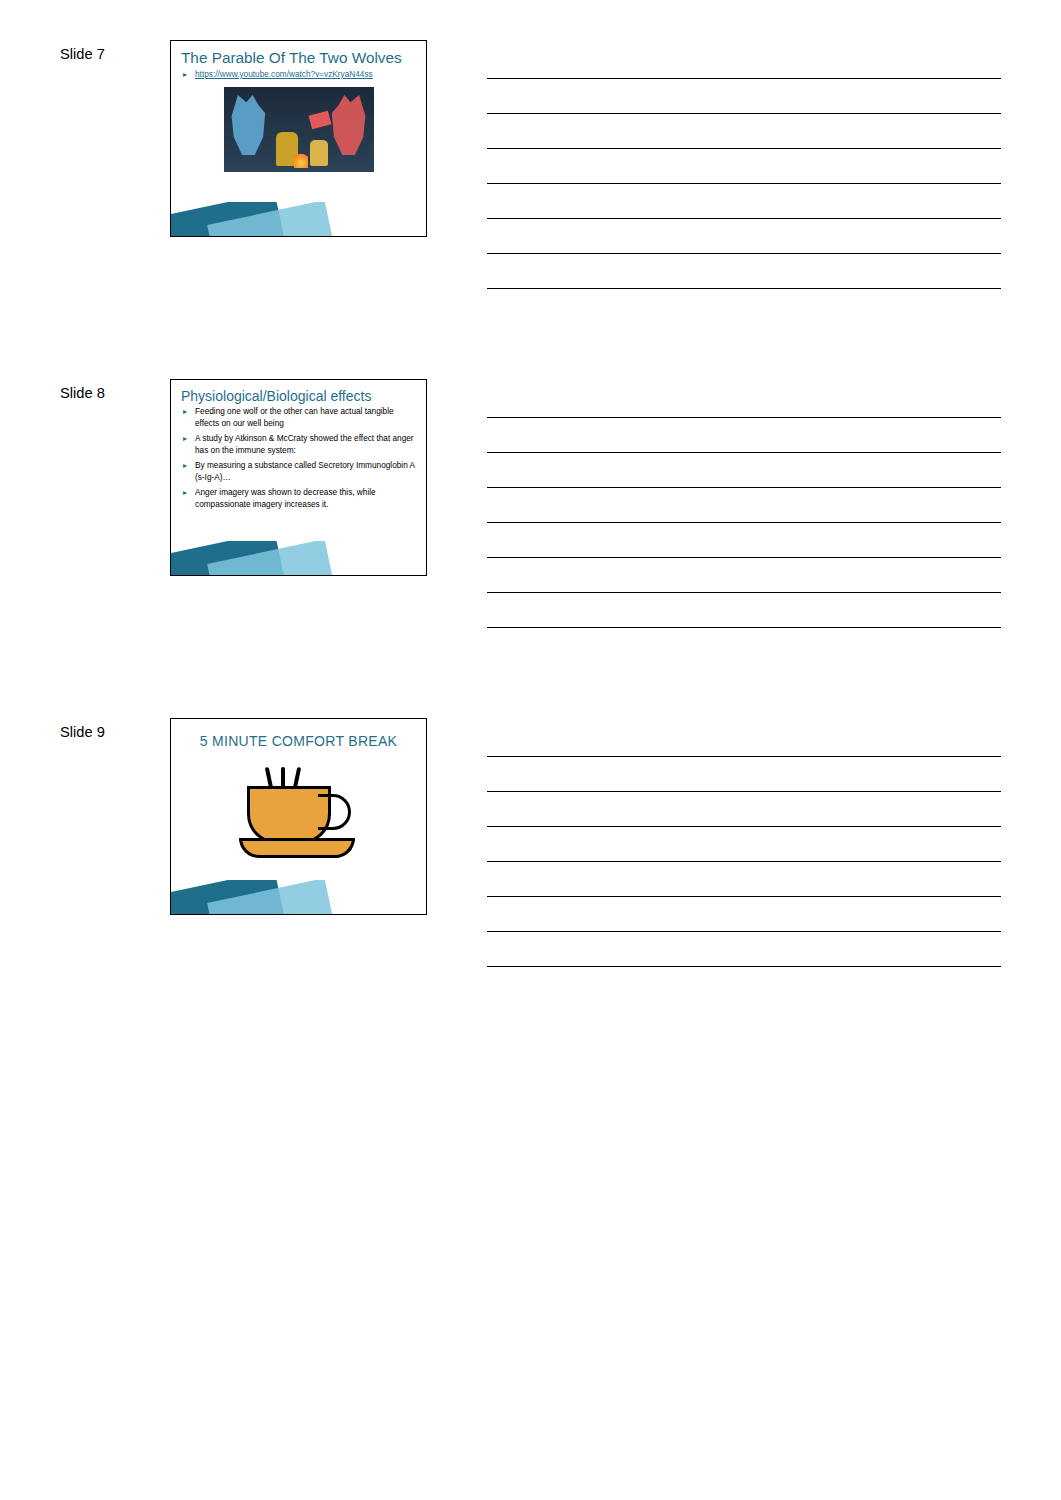Slide 7
The Parable Of The Two Wolves
https://www.youtube.com/watch?v=vzKryaN44ss
Slide 8
Physiological/Biological effects
Feeding one wolf or the other can have actual tangible effects on our well being
A study by Atkinson & McCraty showed the effect that anger has on the immune system:
By measuring a substance called Secretory Immunoglobin A (s-Ig-A)…
Anger imagery was shown to decrease this, while compassionate imagery increases it.
Slide 9
5 MINUTE COMFORT BREAK